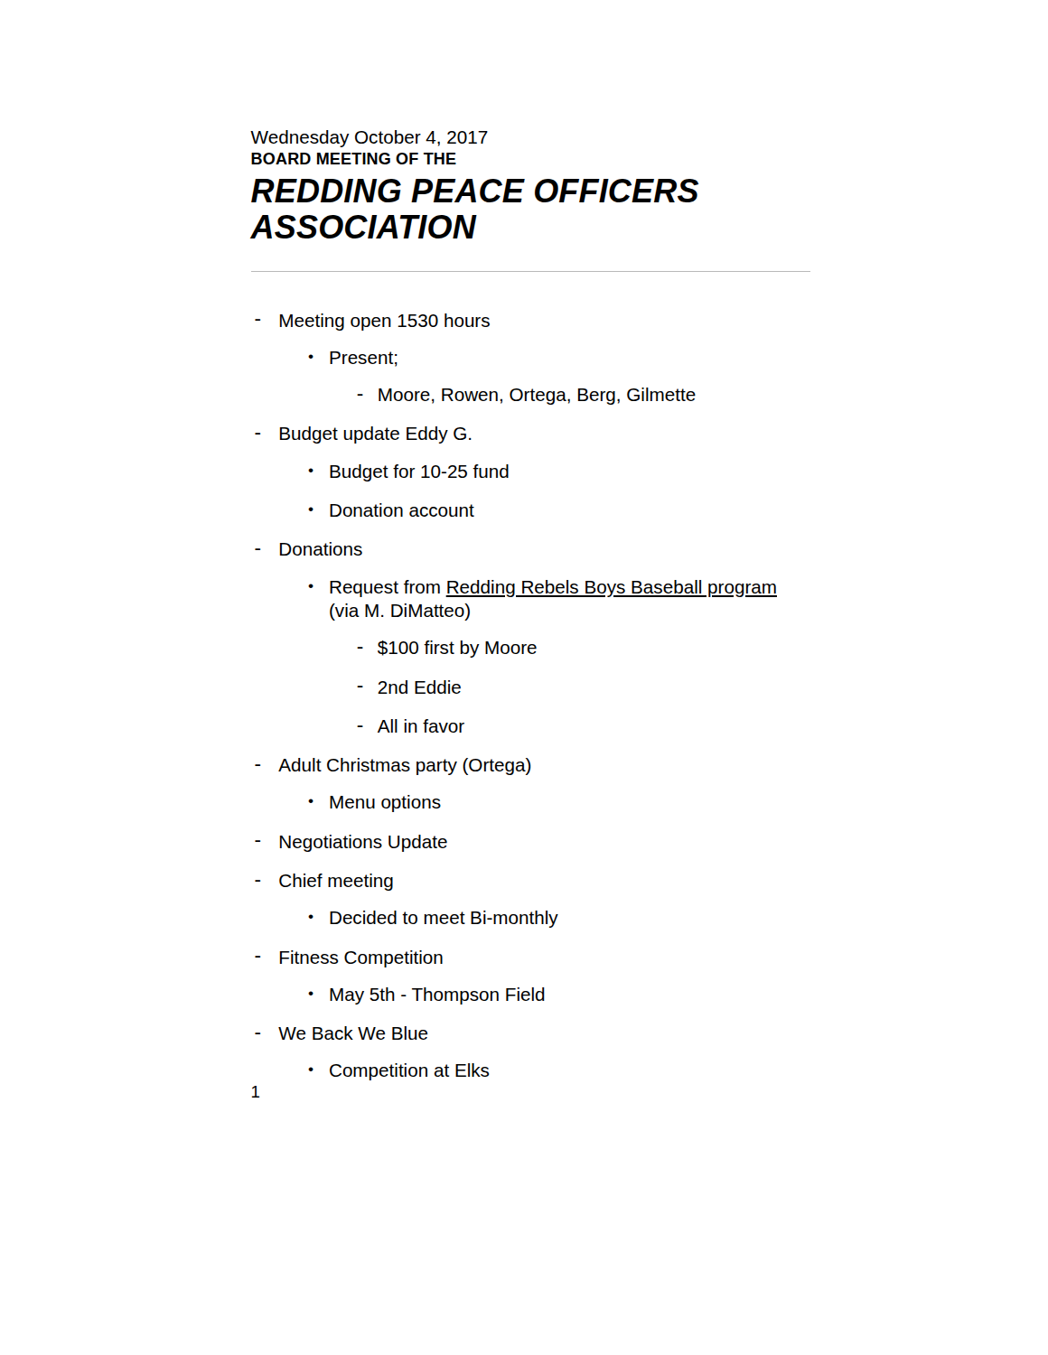Wednesday October 4, 2017
BOARD MEETING OF THE
REDDING PEACE OFFICERS ASSOCIATION
Meeting open 1530 hours
Present;
Moore, Rowen, Ortega, Berg, Gilmette
Budget update Eddy G.
Budget for 10-25 fund
Donation account
Donations
Request from Redding Rebels Boys Baseball program (via M. DiMatteo)
$100 first by Moore
2nd Eddie
All in favor
Adult Christmas party (Ortega)
Menu options
Negotiations Update
Chief meeting
Decided to meet Bi-monthly
Fitness Competition
May 5th - Thompson Field
We Back We Blue
Competition at Elks
1